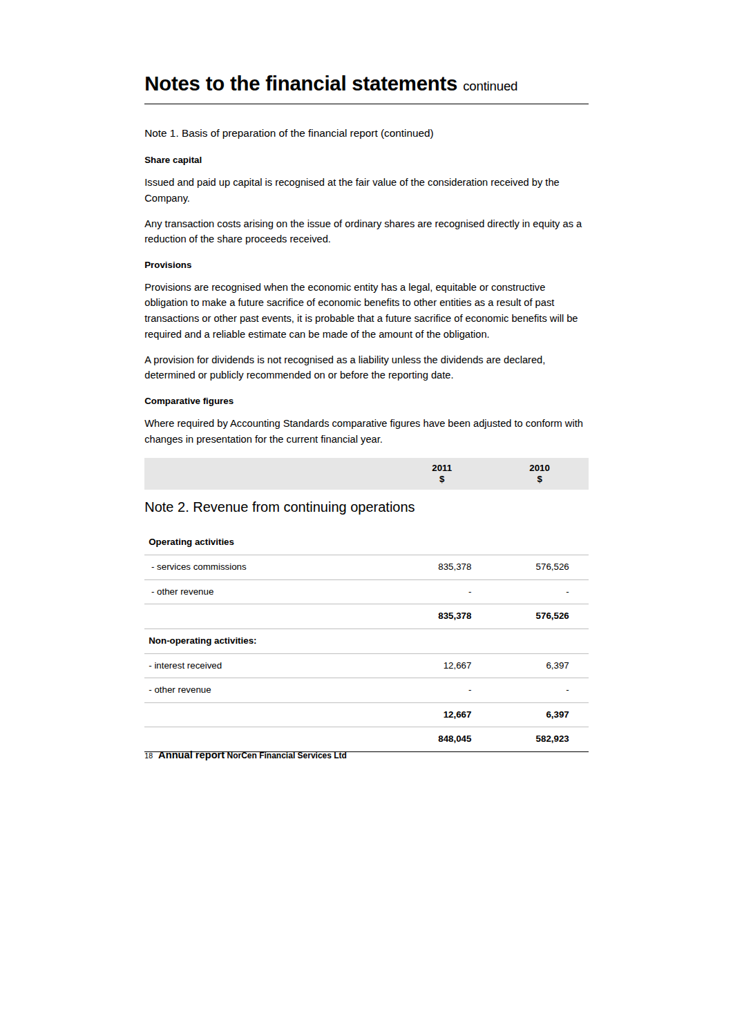Notes to the financial statements continued
Note 1. Basis of preparation of the financial report (continued)
Share capital
Issued and paid up capital is recognised at the fair value of the consideration received by the Company.
Any transaction costs arising on the issue of ordinary shares are recognised directly in equity as a reduction of the share proceeds received.
Provisions
Provisions are recognised when the economic entity has a legal, equitable or constructive obligation to make a future sacrifice of economic benefits to other entities as a result of past transactions or other past events, it is probable that a future sacrifice of economic benefits will be required and a reliable estimate can be made of the amount of the obligation.
A provision for dividends is not recognised as a liability unless the dividends are declared, determined or publicly recommended on or before the reporting date.
Comparative figures
Where required by Accounting Standards comparative figures have been adjusted to conform with changes in presentation for the current financial year.
| | 2011 $ | 2010 $ |
Note 2. Revenue from continuing operations
| Operating activities | | |
| - services commissions | 835,378 | 576,526 |
| - other revenue | - | - |
| | 835,378 | 576,526 |
| Non-operating activities: | | |
| - interest received | 12,667 | 6,397 |
| - other revenue | - | - |
| | 12,667 | 6,397 |
| | 848,045 | 582,923 |
18 Annual report NorCen Financial Services Ltd